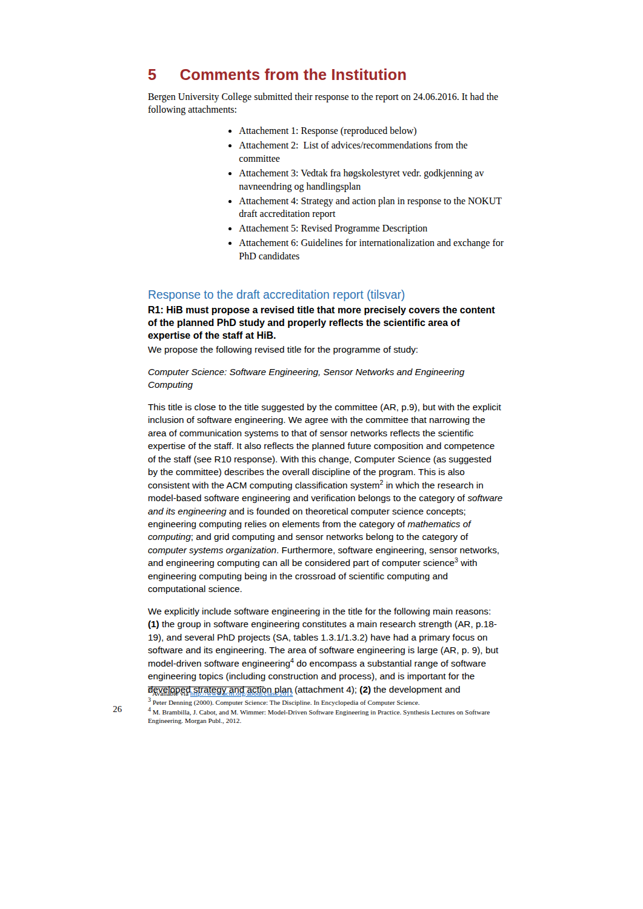5 Comments from the Institution
Bergen University College submitted their response to the report on 24.06.2016. It had the following attachments:
Attachement 1: Response (reproduced below)
Attachement 2: List of advices/recommendations from the committee
Attachement 3: Vedtak fra høgskolestyret vedr. godkjenning av navneendring og handlingsplan
Attachement 4: Strategy and action plan in response to the NOKUT draft accreditation report
Attachement 5: Revised Programme Description
Attachement 6: Guidelines for internationalization and exchange for PhD candidates
Response to the draft accreditation report (tilsvar)
R1: HiB must propose a revised title that more precisely covers the content of the planned PhD study and properly reflects the scientific area of expertise of the staff at HiB.
We propose the following revised title for the programme of study:
Computer Science: Software Engineering, Sensor Networks and Engineering Computing
This title is close to the title suggested by the committee (AR, p.9), but with the explicit inclusion of software engineering. We agree with the committee that narrowing the area of communication systems to that of sensor networks reflects the scientific expertise of the staff. It also reflects the planned future composition and competence of the staff (see R10 response). With this change, Computer Science (as suggested by the committee) describes the overall discipline of the program. This is also consistent with the ACM computing classification system2 in which the research in model-based software engineering and verification belongs to the category of software and its engineering and is founded on theoretical computer science concepts; engineering computing relies on elements from the category of mathematics of computing; and grid computing and sensor networks belong to the category of computer systems organization. Furthermore, software engineering, sensor networks, and engineering computing can all be considered part of computer science3 with engineering computing being in the crossroad of scientific computing and computational science.
We explicitly include software engineering in the title for the following main reasons: (1) the group in software engineering constitutes a main research strength (AR, p.18-19), and several PhD projects (SA, tables 1.3.1/1.3.2) have had a primary focus on software and its engineering. The area of software engineering is large (AR, p. 9), but model-driven software engineering4 do encompass a substantial range of software engineering topics (including construction and process), and is important for the developed strategy and action plan (attachment 4); (2) the development and
2 Available via http://www.acm.org/about/class/2012
3 Peter Denning (2000). Computer Science: The Discipline. In Encyclopedia of Computer Science.
4 M. Brambilla, J. Cabot, and M. Wimmer: Model-Driven Software Engineering in Practice. Synthesis Lectures on Software Engineering. Morgan Publ., 2012.
26